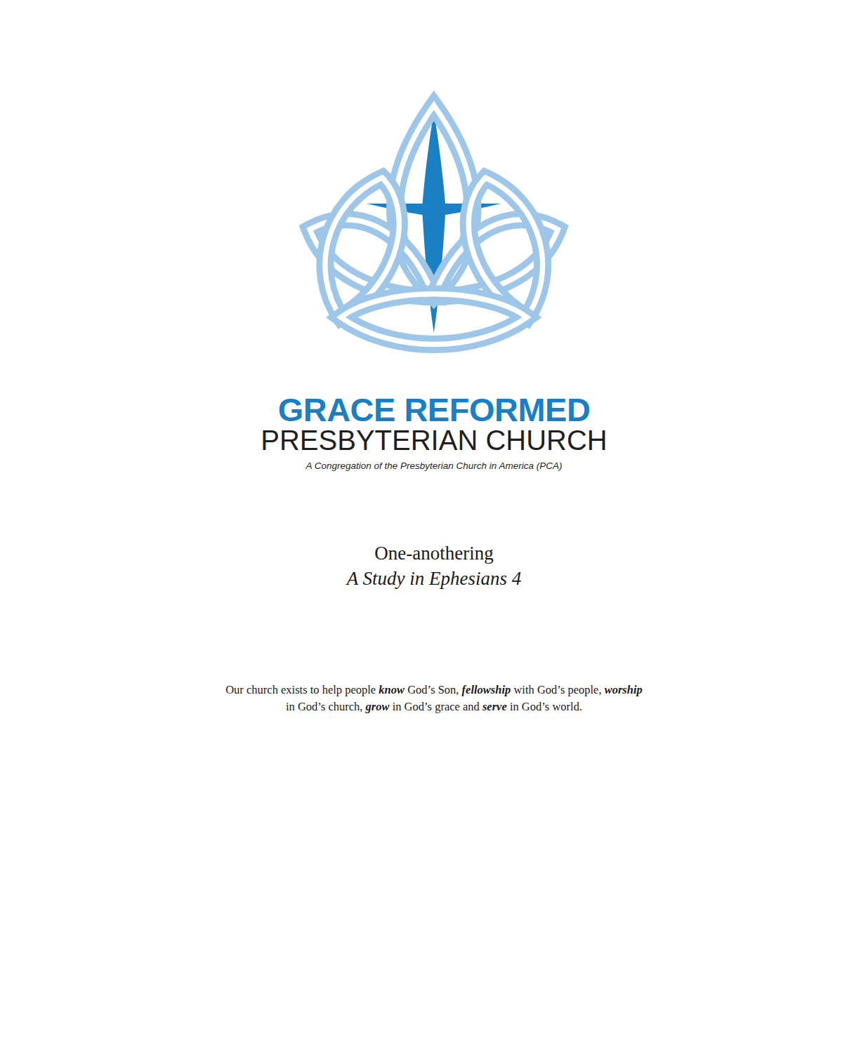Grace Reformed Presbyterian Church logo A blue triquetra (three interlocking arcs) with a cross at its center.
Grace Reformed Presbyterian Church
A Congregation of the Presbyterian Church in America (PCA)
One-anothering
A Study in Ephesians 4
Our church exists to help people know God’s Son, fellowship with God’s people, worship in God’s church, grow in God’s grace and serve in God’s world.